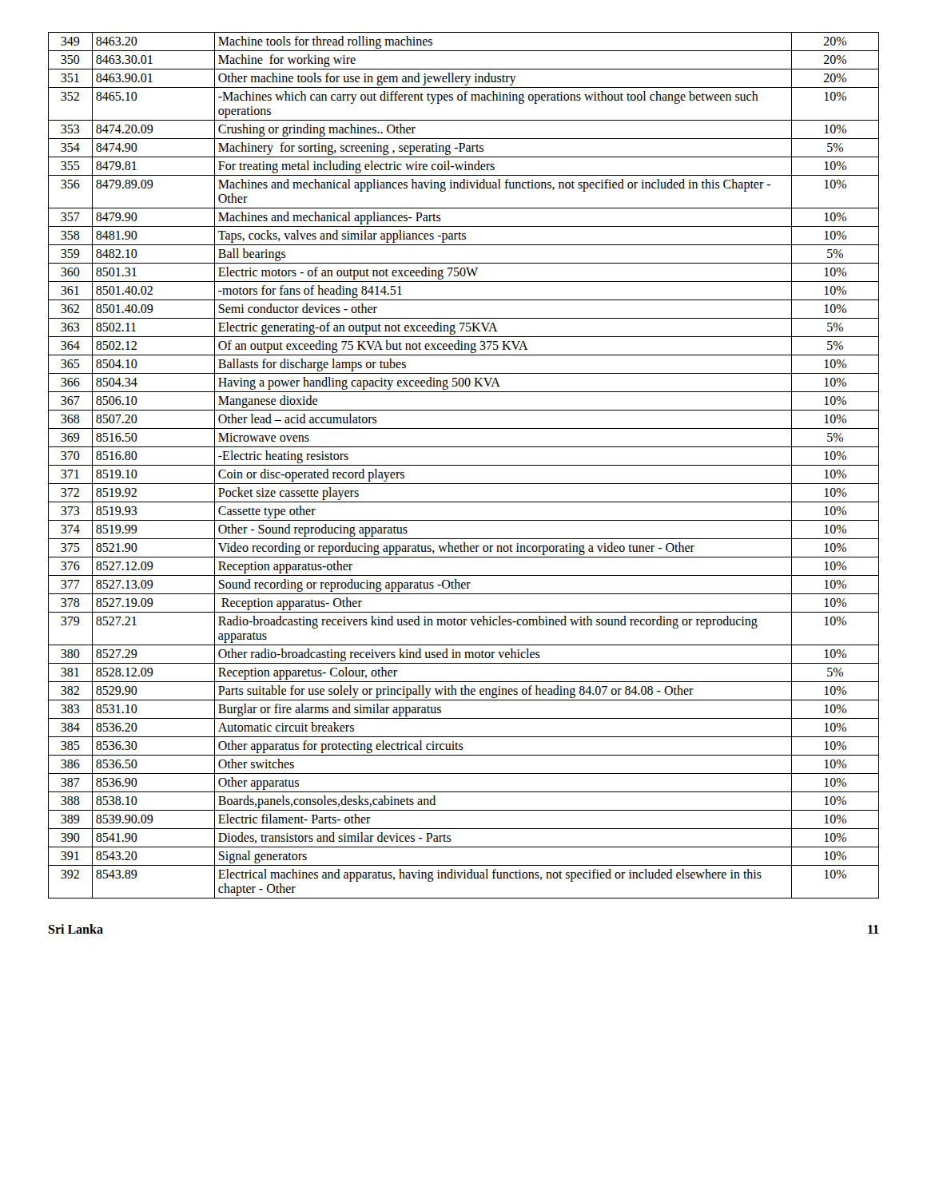| 349 | 8463.20 | Machine tools for thread rolling machines | 20% |
| 350 | 8463.30.01 | Machine for working wire | 20% |
| 351 | 8463.90.01 | Other machine tools for use in gem and jewellery industry | 20% |
| 352 | 8465.10 | -Machines which can carry out different types of machining operations without tool change between such operations | 10% |
| 353 | 8474.20.09 | Crushing or grinding machines.. Other | 10% |
| 354 | 8474.90 | Machinery for sorting, screening , seperating -Parts | 5% |
| 355 | 8479.81 | For treating metal including electric wire coil-winders | 10% |
| 356 | 8479.89.09 | Machines and mechanical appliances having individual functions, not specified or included in this Chapter - Other | 10% |
| 357 | 8479.90 | Machines and mechanical appliances- Parts | 10% |
| 358 | 8481.90 | Taps, cocks, valves and similar appliances -parts | 10% |
| 359 | 8482.10 | Ball bearings | 5% |
| 360 | 8501.31 | Electric motors - of an output not exceeding 750W | 10% |
| 361 | 8501.40.02 | -motors for fans of heading 8414.51 | 10% |
| 362 | 8501.40.09 | Semi conductor devices - other | 10% |
| 363 | 8502.11 | Electric generating-of an output not exceeding 75KVA | 5% |
| 364 | 8502.12 | Of an output exceeding 75 KVA but not exceeding 375 KVA | 5% |
| 365 | 8504.10 | Ballasts for discharge lamps or tubes | 10% |
| 366 | 8504.34 | Having a power handling capacity exceeding 500 KVA | 10% |
| 367 | 8506.10 | Manganese dioxide | 10% |
| 368 | 8507.20 | Other lead – acid accumulators | 10% |
| 369 | 8516.50 | Microwave ovens | 5% |
| 370 | 8516.80 | -Electric heating resistors | 10% |
| 371 | 8519.10 | Coin or disc-operated record players | 10% |
| 372 | 8519.92 | Pocket size cassette players | 10% |
| 373 | 8519.93 | Cassette type other | 10% |
| 374 | 8519.99 | Other - Sound reproducing apparatus | 10% |
| 375 | 8521.90 | Video recording or reporducing apparatus, whether or not incorporating a video tuner - Other | 10% |
| 376 | 8527.12.09 | Reception apparatus-other | 10% |
| 377 | 8527.13.09 | Sound recording or reproducing apparatus -Other | 10% |
| 378 | 8527.19.09 | Reception apparatus- Other | 10% |
| 379 | 8527.21 | Radio-broadcasting receivers kind used in motor vehicles-combined with sound recording or reproducing apparatus | 10% |
| 380 | 8527.29 | Other radio-broadcasting receivers kind used in motor vehicles | 10% |
| 381 | 8528.12.09 | Reception apparetus- Colour, other | 5% |
| 382 | 8529.90 | Parts suitable for use solely or principally with the engines of heading 84.07 or 84.08 - Other | 10% |
| 383 | 8531.10 | Burglar or fire alarms and similar apparatus | 10% |
| 384 | 8536.20 | Automatic circuit breakers | 10% |
| 385 | 8536.30 | Other apparatus for protecting electrical circuits | 10% |
| 386 | 8536.50 | Other switches | 10% |
| 387 | 8536.90 | Other apparatus | 10% |
| 388 | 8538.10 | Boards,panels,consoles,desks,cabinets and | 10% |
| 389 | 8539.90.09 | Electric filament- Parts- other | 10% |
| 390 | 8541.90 | Diodes, transistors and similar devices - Parts | 10% |
| 391 | 8543.20 | Signal generators | 10% |
| 392 | 8543.89 | Electrical machines and apparatus, having individual functions, not specified or included elsewhere in this chapter - Other | 10% |
Sri Lanka 11